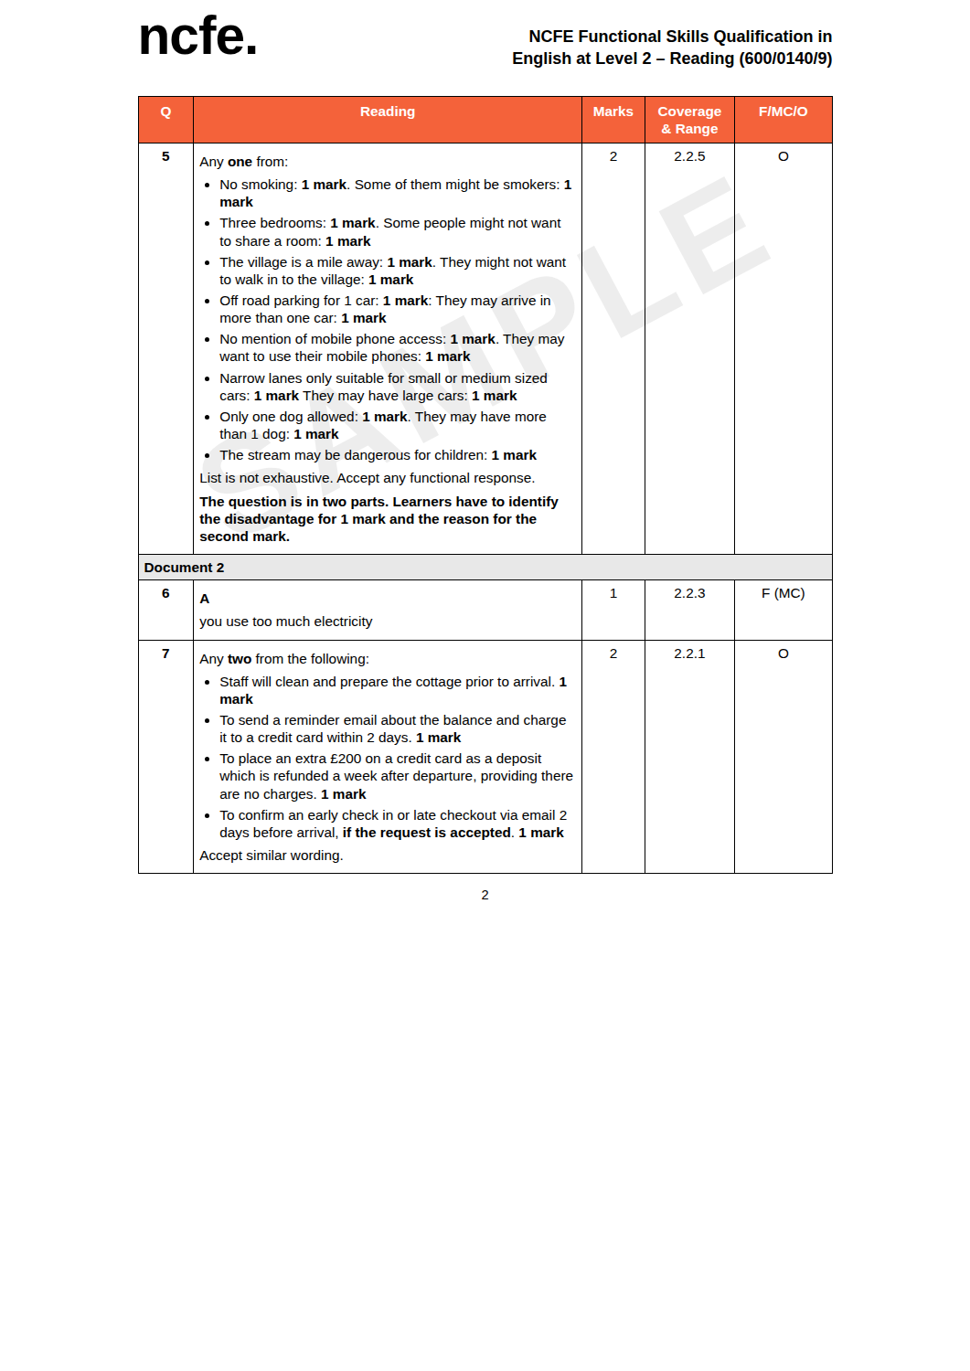SAMPLE
ncfe.
NCFE Functional Skills Qualification in
English at Level 2 – Reading (600/0140/9)
| Q | Reading | Marks | Coverage & Range | F/MC/O |
| --- | --- | --- | --- | --- |
| 5 | Any one from: No smoking: 1 mark . Some of them might be smokers: 1 mark Three bedrooms: 1 mark . Some people might not want to share a room: 1 mark The village is a mile away: 1 mark . They might not want to walk in to the village: 1 mark Off road parking for 1 car: 1 mark : They may arrive in more than one car: 1 mark No mention of mobile phone access: 1 mark . They may want to use their mobile phones: 1 mark Narrow lanes only suitable for small or medium sized cars: 1 mark They may have large cars: 1 mark Only one dog allowed: 1 mark . They may have more than 1 dog: 1 mark The stream may be dangerous for children: 1 mark List is not exhaustive. Accept any functional response. The question is in two parts. Learners have to identify the disadvantage for 1 mark and the reason for the second mark. | 2 | 2.2.5 | O |
| Document 2 |
| 6 | A you use too much electricity | 1 | 2.2.3 | F (MC) |
| 7 | Any two from the following: Staff will clean and prepare the cottage prior to arrival. 1 mark To send a reminder email about the balance and charge it to a credit card within 2 days. 1 mark To place an extra £200 on a credit card as a deposit which is refunded a week after departure, providing there are no charges. 1 mark To confirm an early check in or late checkout via email 2 days before arrival, if the request is accepted . 1 mark Accept similar wording. | 2 | 2.2.1 | O |
2